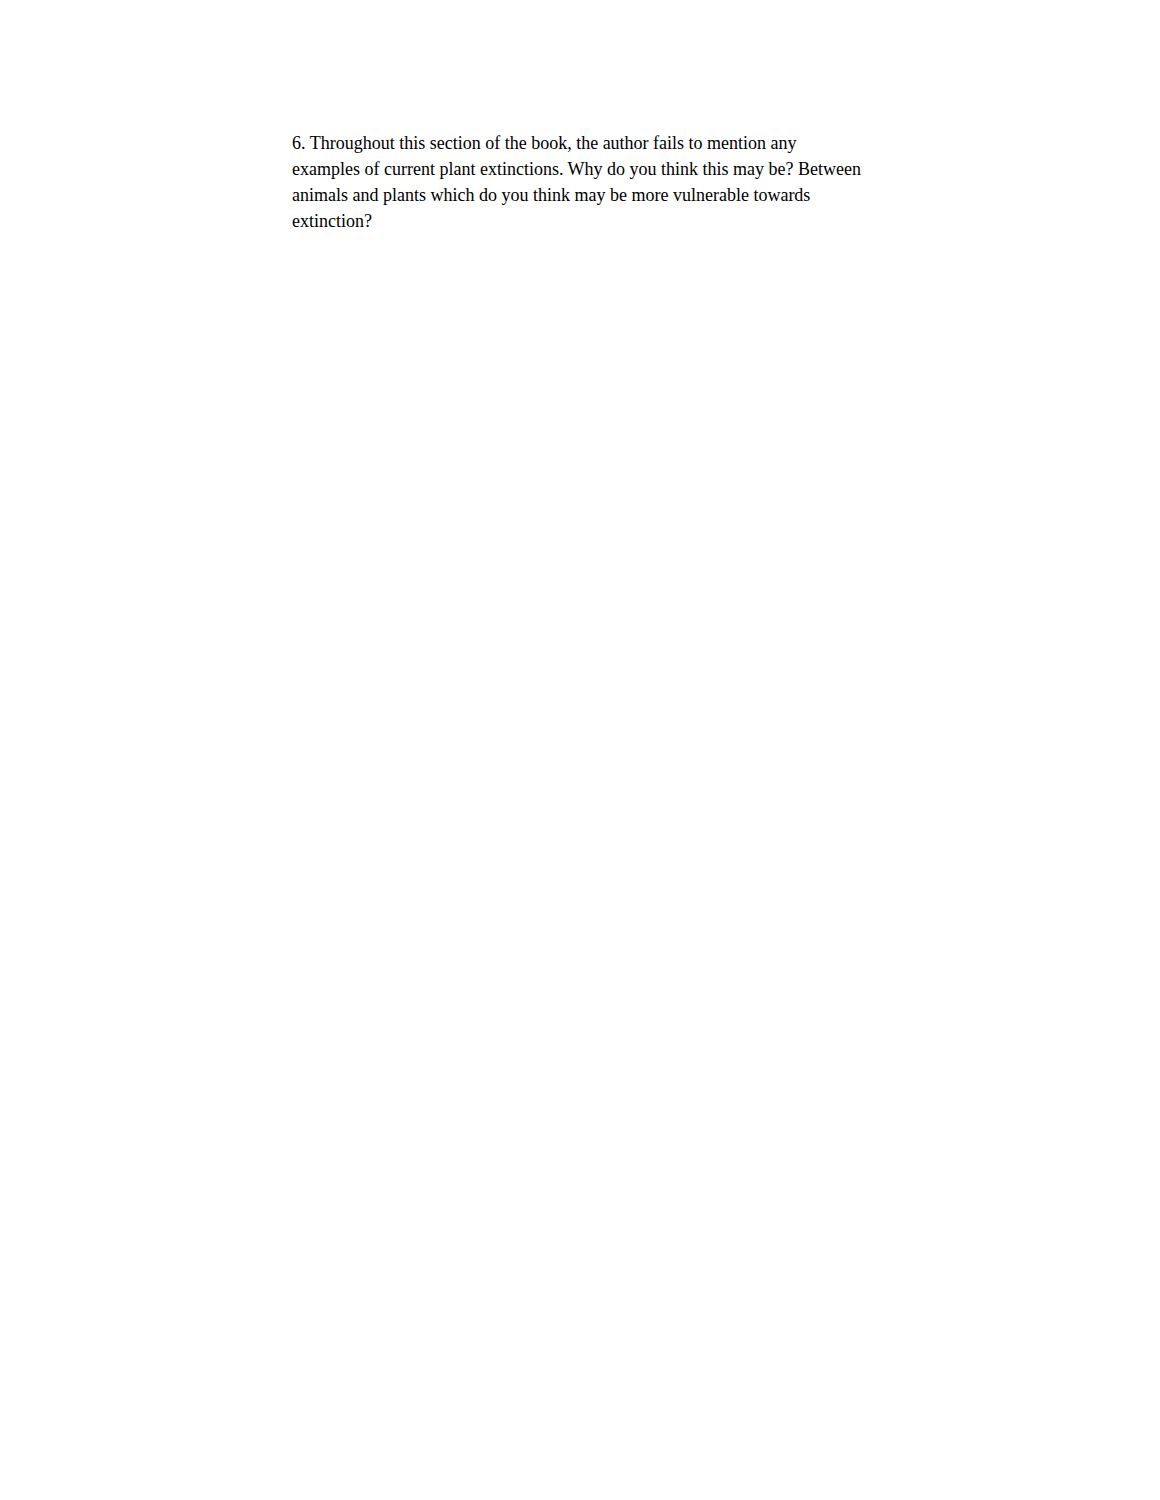6. Throughout this section of the book, the author fails to mention any examples of current plant extinctions. Why do you think this may be? Between animals and plants which do you think may be more vulnerable towards extinction?